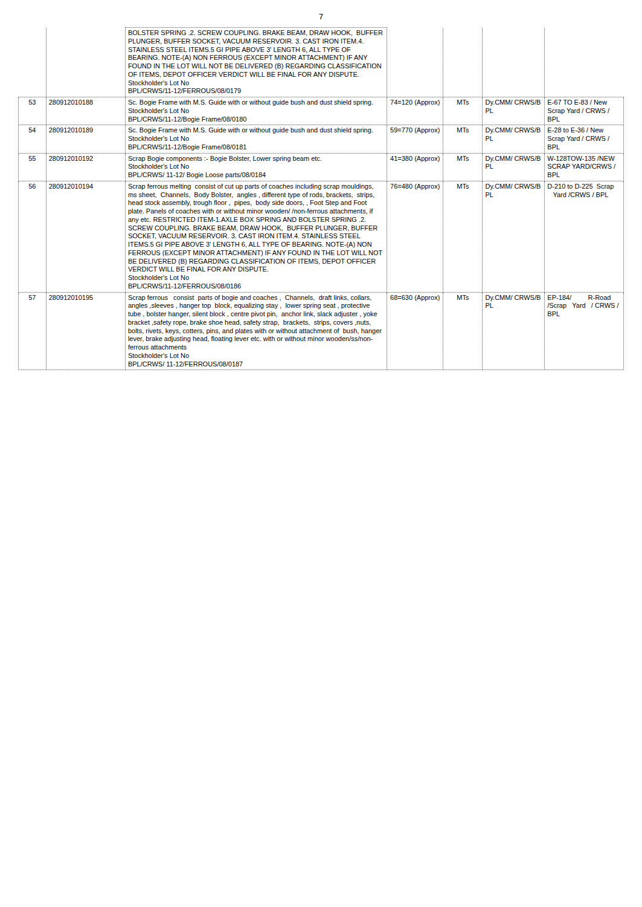7
| | | BOLSTER SPRING .2. SCREW COUPLING. BRAKE BEAM, DRAW HOOK, BUFFER PLUNGER, BUFFER SOCKET, VACUUM RESERVOIR. 3. CAST IRON ITEM.4. STAINLESS STEEL ITEMS.5 GI PIPE ABOVE 3' LENGTH 6, ALL TYPE OF BEARING. NOTE-(A) NON FERROUS (EXCEPT MINOR ATTACHMENT) IF ANY FOUND IN THE LOT WILL NOT BE DELIVERED (B) REGARDING CLASSIFICATION OF ITEMS, DEPOT OFFICER VERDICT WILL BE FINAL FOR ANY DISPUTE. Stockholder's Lot No BPL/CRWS/11-12/FERROUS/08/0179 | | | | |
| 53 | 280912010188 | Sc. Bogie Frame with M.S. Guide with or without guide bush and dust shield spring. Stockholder's Lot No BPL/CRWS/11-12/Bogie Frame/08/0180 | 74=120 (Approx) | MTs | Dy.CMM/ CRWS/B PL | E-67 TO E-83 / New Scrap Yard / CRWS / BPL |
| 54 | 280912010189 | Sc. Bogie Frame with M.S. Guide with or without guide bush and dust shield spring. Stockholder's Lot No BPL/CRWS/11-12/Bogie Frame/08/0181 | 59=770 (Approx) | MTs | Dy.CMM/ CRWS/B PL | E-28 to E-36 / New Scrap Yard / CRWS / BPL |
| 55 | 280912010192 | Scrap Bogie components :- Bogie Bolster, Lower spring beam etc. Stockholder's Lot No BPL/CRWS/ 11-12/ Bogie Loose parts/08/0184 | 41=380 (Approx) | MTs | Dy.CMM/ CRWS/B PL | W-128TOW-135 /NEW SCRAP YARD/CRWS / BPL |
| 56 | 280912010194 | Scrap ferrous melting consist of cut up parts of coaches including scrap mouldings, ms sheet, Channels, Body Bolster, angles , different type of rods, brackets, strips, head stock assembly, trough floor , pipes, body side doors, , Foot Step and Foot plate. Panels of coaches with or without minor wooden/ /non-ferrous attachments, if any etc. RESTRICTED ITEM-1.AXLE BOX SPRING AND BOLSTER SPRING .2. SCREW COUPLING. BRAKE BEAM, DRAW HOOK, BUFFER PLUNGER, BUFFER SOCKET, VACUUM RESERVOIR. 3. CAST IRON ITEM.4. STAINLESS STEEL ITEMS.5 GI PIPE ABOVE 3' LENGTH 6, ALL TYPE OF BEARING. NOTE-(A) NON FERROUS (EXCEPT MINOR ATTACHMENT) IF ANY FOUND IN THE LOT WILL NOT BE DELIVERED (B) REGARDING CLASSIFICATION OF ITEMS, DEPOT OFFICER VERDICT WILL BE FINAL FOR ANY DISPUTE. Stockholder's Lot No BPL/CRWS/11-12/FERROUS/08/0186 | 76=480 (Approx) | MTs | Dy.CMM/ CRWS/B PL | D-210 to D-225 Scrap Yard /CRWS / BPL |
| 57 | 280912010195 | Scrap ferrous consist parts of bogie and coaches , Channels, draft links, collars, angles ,sleeves , hanger top block, equalizing stay , lower spring seat , protective tube , bolster hanger, silent block , centre pivot pin, anchor link, slack adjuster , yoke bracket ,safety rope, brake shoe head, safety strap, brackets, strips, covers ,nuts, bolts, rivets, keys, cotters, pins, and plates with or without attachment of bush, hanger lever, brake adjusting head, floating lever etc. with or without minor wooden/ss/non-ferrous attachments Stockholder's Lot No BPL/CRWS/ 11-12/FERROUS/08/0187 | 68=630 (Approx) | MTs | Dy.CMM/ CRWS/B PL | EP-184/ R-Road /Scrap Yard / CRWS / BPL |